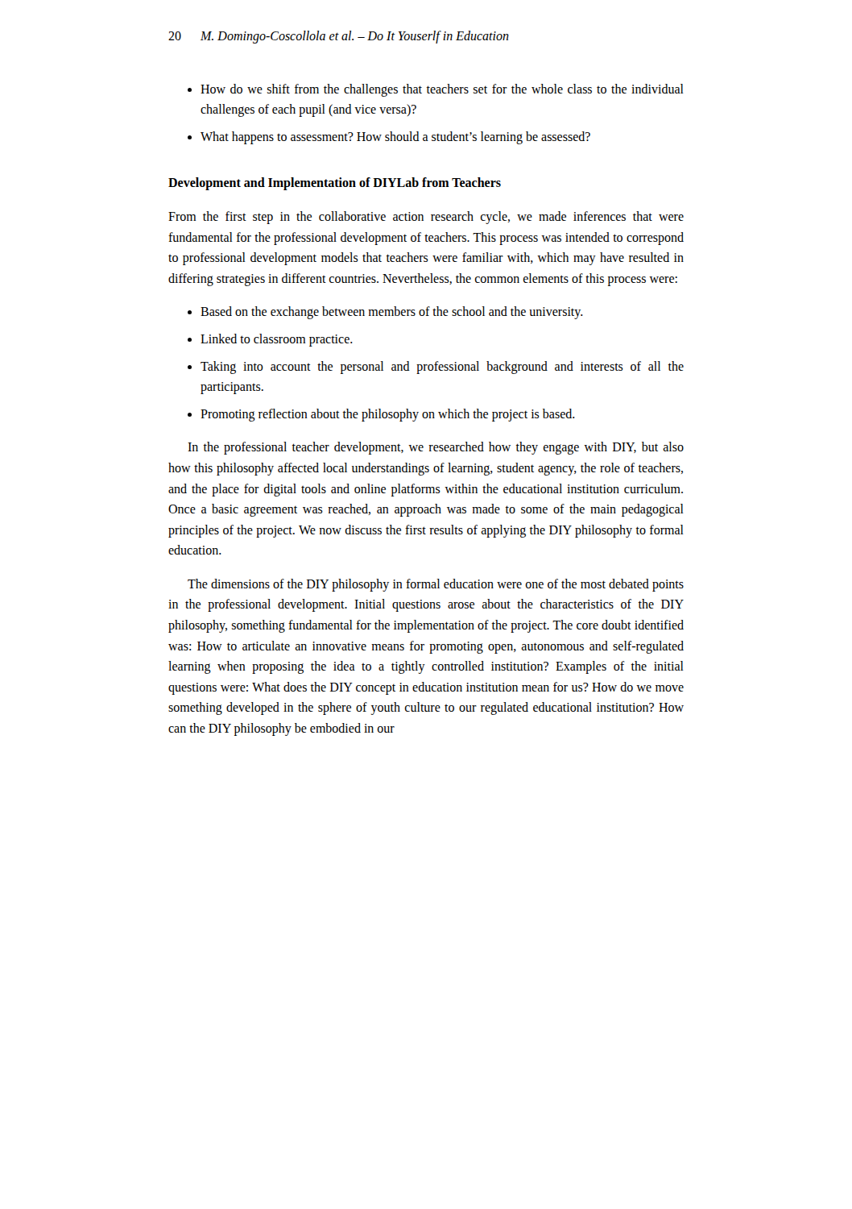20 M. Domingo-Coscollola et al. – Do It Youserlf in Education
How do we shift from the challenges that teachers set for the whole class to the individual challenges of each pupil (and vice versa)?
What happens to assessment? How should a student’s learning be assessed?
Development and Implementation of DIYLab from Teachers
From the first step in the collaborative action research cycle, we made inferences that were fundamental for the professional development of teachers. This process was intended to correspond to professional development models that teachers were familiar with, which may have resulted in differing strategies in different countries. Nevertheless, the common elements of this process were:
Based on the exchange between members of the school and the university.
Linked to classroom practice.
Taking into account the personal and professional background and interests of all the participants.
Promoting reflection about the philosophy on which the project is based.
In the professional teacher development, we researched how they engage with DIY, but also how this philosophy affected local understandings of learning, student agency, the role of teachers, and the place for digital tools and online platforms within the educational institution curriculum. Once a basic agreement was reached, an approach was made to some of the main pedagogical principles of the project. We now discuss the first results of applying the DIY philosophy to formal education.
The dimensions of the DIY philosophy in formal education were one of the most debated points in the professional development. Initial questions arose about the characteristics of the DIY philosophy, something fundamental for the implementation of the project. The core doubt identified was: How to articulate an innovative means for promoting open, autonomous and self-regulated learning when proposing the idea to a tightly controlled institution? Examples of the initial questions were: What does the DIY concept in education institution mean for us? How do we move something developed in the sphere of youth culture to our regulated educational institution? How can the DIY philosophy be embodied in our